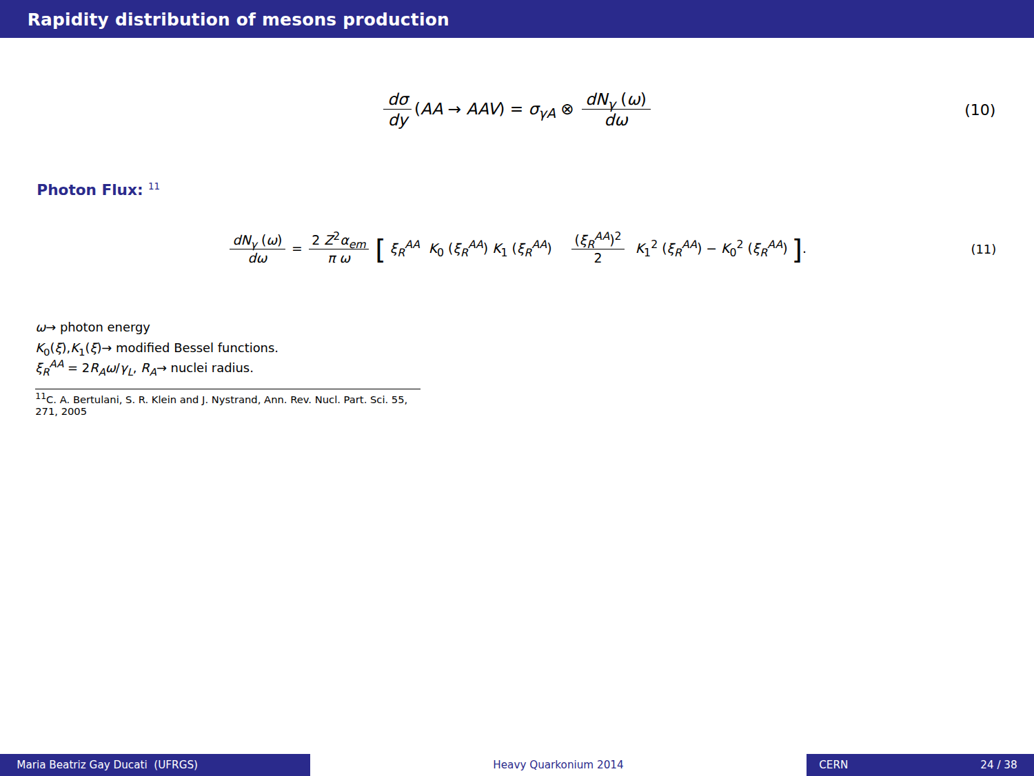Rapidity distribution of mesons production
dσ dy(AA → AAV) = σγA ⊗ dNγ (ω) dω (10)
Photon Flux: 11
dNγ (ω) dω = 2 Z2αem π ω [ ξRAA K0 (ξRAA) K1 (ξRAA) (ξRAA)22 K12 (ξRAA) − K02 (ξRAA) ]. (11)
ω→ photon energy
K0(ξ),K1(ξ)→ modified Bessel functions.
ξRAA = 2RAω/γL, RA→ nuclei radius.
11C. A. Bertulani, S. R. Klein and J. Nystrand, Ann. Rev. Nucl. Part. Sci. 55, 271, 2005
Maria Beatriz Gay Ducati (UFRGS)
Heavy Quarkonium 2014
CERN 24 / 38